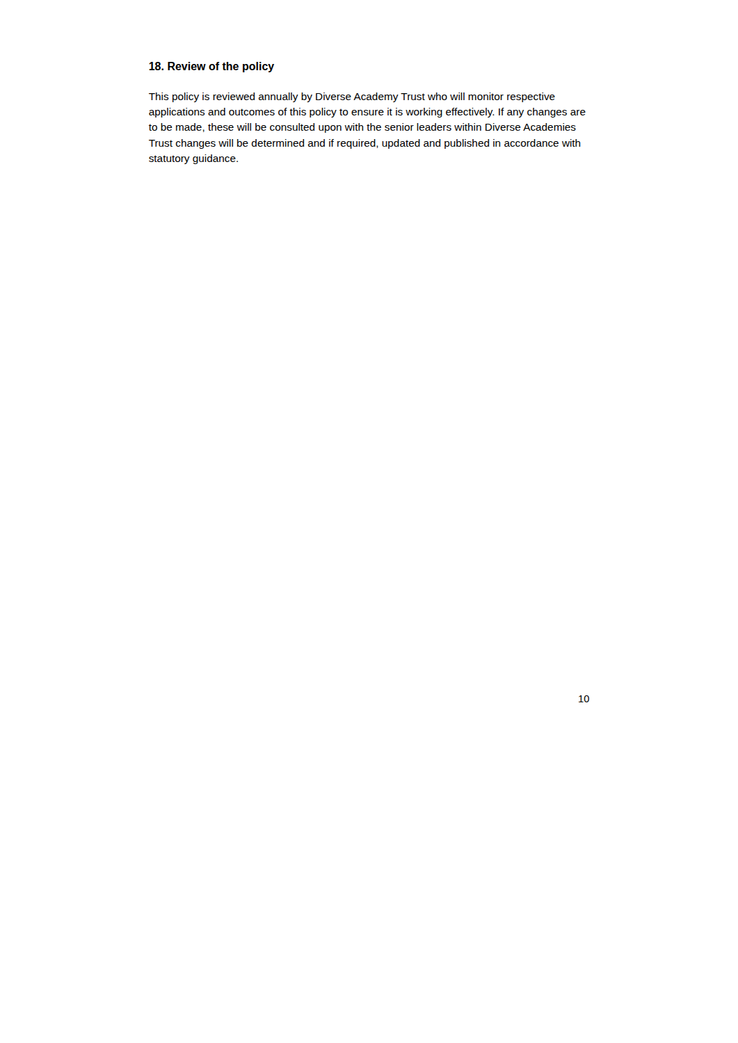18. Review of the policy
This policy is reviewed annually by Diverse Academy Trust who will monitor respective applications and outcomes of this policy to ensure it is working effectively. If any changes are to be made, these will be consulted upon with the senior leaders within Diverse Academies Trust changes will be determined and if required, updated and published in accordance with statutory guidance.
10